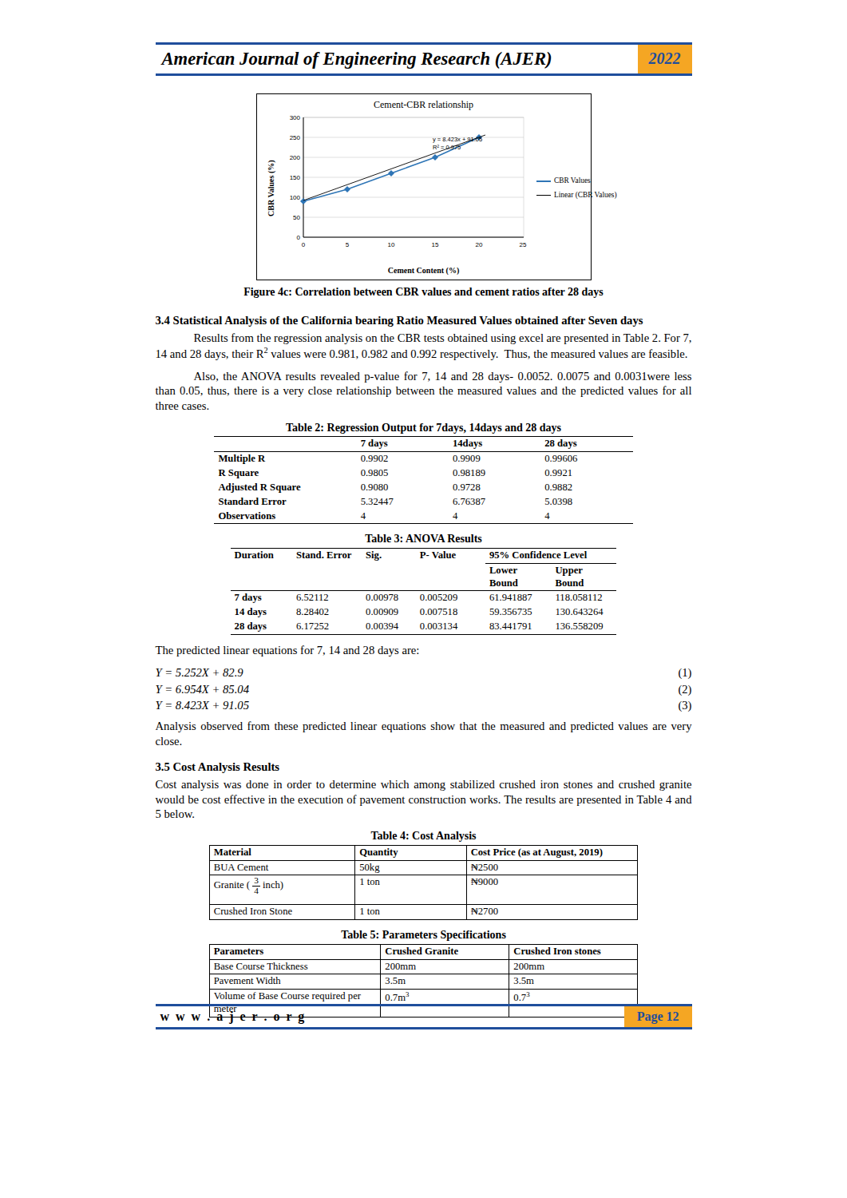American Journal of Engineering Research (AJER)
2022
Cement-CBR relationship
CBR Values (%)
0 50 100 150 200 250 300 0 5 10 15 20 25 y = 8.423x + 91.05 R² = 0.975
CBR Values
Linear (CBR Values)
Cement Content (%)
Figure 4c: Correlation between CBR values and cement ratios after 28 days
3.4 Statistical Analysis of the California bearing Ratio Measured Values obtained after Seven days
Results from the regression analysis on the CBR tests obtained using excel are presented in Table 2. For 7, 14 and 28 days, their R2 values were 0.981, 0.982 and 0.992 respectively. Thus, the measured values are feasible.
Also, the ANOVA results revealed p-value for 7, 14 and 28 days- 0.0052. 0.0075 and 0.0031were less than 0.05, thus, there is a very close relationship between the measured values and the predicted values for all three cases.
Table 2: Regression Output for 7days, 14days and 28 days
| | 7 days | 14days | 28 days |
| --- | --- | --- | --- |
| Multiple R | 0.9902 | 0.9909 | 0.99606 |
| R Square | 0.9805 | 0.98189 | 0.9921 |
| Adjusted R Square | 0.9080 | 0.9728 | 0.9882 |
| Standard Error | 5.32447 | 6.76387 | 5.0398 |
| Observations | 4 | 4 | 4 |
Table 3: ANOVA Results
| Duration | Stand. Error | Sig. | P- Value | 95% Confidence Level |
| --- | --- | --- | --- | --- |
| Lower Bound | Upper Bound |
| 7 days | 6.52112 | 0.00978 | 0.005209 | 61.941887 | 118.058112 |
| 14 days | 8.28402 | 0.00909 | 0.007518 | 59.356735 | 130.643264 |
| 28 days | 6.17252 | 0.00394 | 0.003134 | 83.441791 | 136.558209 |
The predicted linear equations for 7, 14 and 28 days are:
Y = 5.252X + 82.9(1)
Y = 6.954X + 85.04(2)
Y = 8.423X + 91.05(3)
Analysis observed from these predicted linear equations show that the measured and predicted values are very close.
3.5 Cost Analysis Results
Cost analysis was done in order to determine which among stabilized crushed iron stones and crushed granite would be cost effective in the execution of pavement construction works. The results are presented in Table 4 and 5 below.
Table 4: Cost Analysis
| Material | Quantity | Cost Price (as at August, 2019) |
| --- | --- | --- |
| BUA Cement | 50kg | ₦2500 |
| Granite ( 3 4 inch) | 1 ton | ₦9000 |
| Crushed Iron Stone | 1 ton | ₦2700 |
Table 5: Parameters Specifications
| Parameters | Crushed Granite | Crushed Iron stones |
| --- | --- | --- |
| Base Course Thickness | 200mm | 200mm |
| Pavement Width | 3.5m | 3.5m |
| Volume of Base Course required per meter | 0.7m 3 | 0.7 3 |
w w w . a j e r . o r g
Page 12